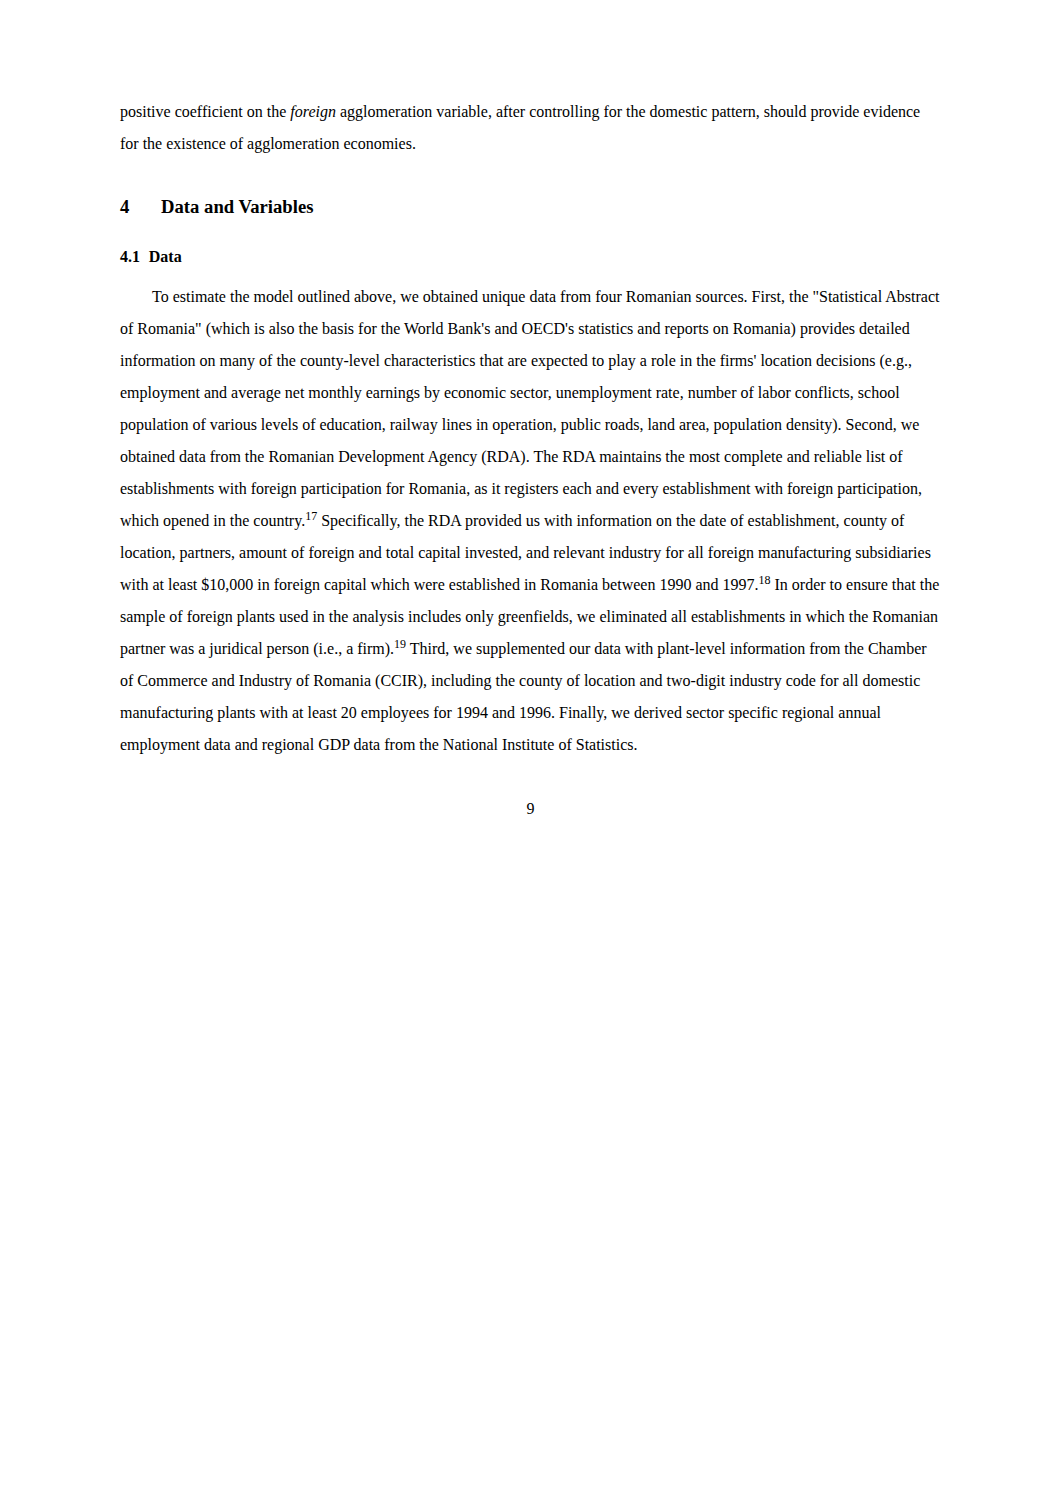positive coefficient on the foreign agglomeration variable, after controlling for the domestic pattern, should provide evidence for the existence of agglomeration economies.
4 Data and Variables
4.1 Data
To estimate the model outlined above, we obtained unique data from four Romanian sources. First, the "Statistical Abstract of Romania" (which is also the basis for the World Bank's and OECD's statistics and reports on Romania) provides detailed information on many of the county-level characteristics that are expected to play a role in the firms' location decisions (e.g., employment and average net monthly earnings by economic sector, unemployment rate, number of labor conflicts, school population of various levels of education, railway lines in operation, public roads, land area, population density). Second, we obtained data from the Romanian Development Agency (RDA). The RDA maintains the most complete and reliable list of establishments with foreign participation for Romania, as it registers each and every establishment with foreign participation, which opened in the country.17 Specifically, the RDA provided us with information on the date of establishment, county of location, partners, amount of foreign and total capital invested, and relevant industry for all foreign manufacturing subsidiaries with at least $10,000 in foreign capital which were established in Romania between 1990 and 1997.18 In order to ensure that the sample of foreign plants used in the analysis includes only greenfields, we eliminated all establishments in which the Romanian partner was a juridical person (i.e., a firm).19 Third, we supplemented our data with plant-level information from the Chamber of Commerce and Industry of Romania (CCIR), including the county of location and two-digit industry code for all domestic manufacturing plants with at least 20 employees for 1994 and 1996. Finally, we derived sector specific regional annual employment data and regional GDP data from the National Institute of Statistics.
9